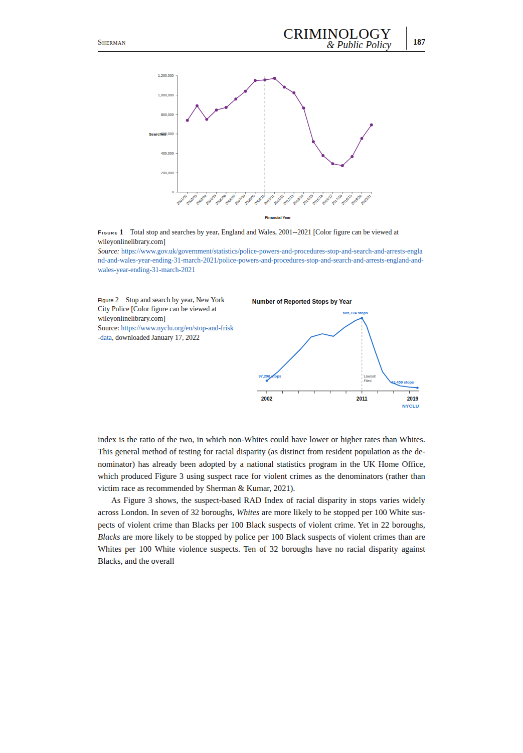Sherman
CRIMINOLOGY
& Public Policy
187
0 200,000 400,000 600,000 800,000 1,000,000 1,200,000 Searches 2001/02 2002/03 2003/04 2004/05 2005/06 2006/07 2007/08 2008/09 2009/10 2010/11 2011/12 2012/13 2013/14 2014/15 2015/16 2016/17 2017/18 2018/19 2019/20 2020/21 Financial Year
Figure 1 Total stop and searches by year, England and Wales, 2001--2021 [Color figure can be viewed at wileyonlinelibrary.com]
Source: https://www.gov.uk/government/statistics/police-powers-and-procedures-stop-and-search-and-arrests-england-and-wales-year-ending-31-march-2021/police-powers-and-procedures-stop-and-search-and-arrests-england-and-wales-year-ending-31-march-2021
Figure 2 Stop and search by year, New York City Police [Color figure can be viewed at wileyonlinelibrary.com]
Source: https://www.nyclu.org/en/stop-and-frisk-data, downloaded January 17, 2022
Number of Reported Stops by Year Lawsuit Filed 685,724 stops 97,296 stops 13,459 stops 2002 2011 2019 NYCLU
index is the ratio of the two, in which non-Whites could have lower or higher rates than Whites. This general method of testing for racial disparity (as distinct from resident population as the denominator) has already been adopted by a national statistics program in the UK Home Office, which produced Figure 3 using suspect race for violent crimes as the denominators (rather than victim race as recommended by Sherman & Kumar, 2021).
As Figure 3 shows, the suspect-based RAD Index of racial disparity in stops varies widely across London. In seven of 32 boroughs, Whites are more likely to be stopped per 100 White suspects of violent crime than Blacks per 100 Black suspects of violent crime. Yet in 22 boroughs, Blacks are more likely to be stopped by police per 100 Black suspects of violent crimes than are Whites per 100 White violence suspects. Ten of 32 boroughs have no racial disparity against Blacks, and the overall